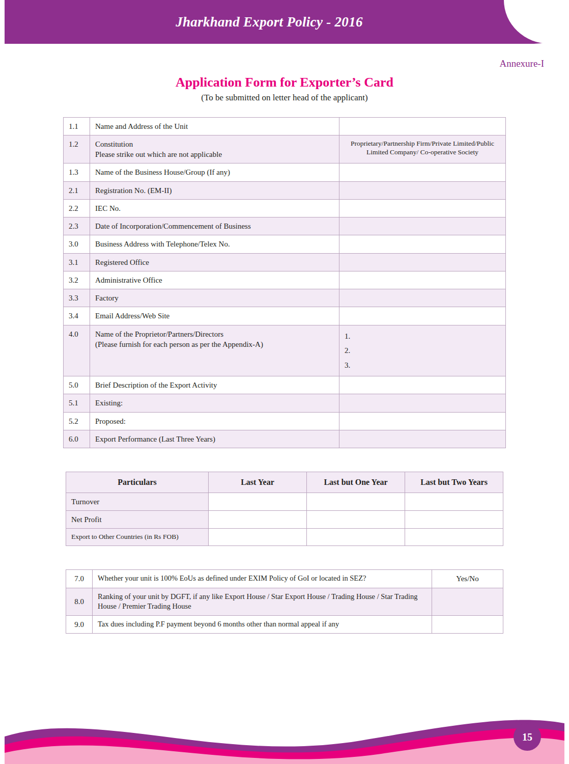Jharkhand Export Policy - 2016
Annexure-I
Application Form for Exporter’s Card
(To be submitted on letter head of the applicant)
| 1.1 | Name and Address of the Unit | |
| 1.2 | Constitution Please strike out which are not applicable | Proprietary/Partnership Firm/Private Limited/Public Limited Company/ Co-operative Society |
| 1.3 | Name of the Business House/Group (If any) | |
| 2.1 | Registration No. (EM-II) | |
| 2.2 | IEC No. | |
| 2.3 | Date of Incorporation/Commencement of Business | |
| 3.0 | Business Address with Telephone/Telex No. | |
| 3.1 | Registered Office | |
| 3.2 | Administrative Office | |
| 3.3 | Factory | |
| 3.4 | Email Address/Web Site | |
| 4.0 | Name of the Proprietor/Partners/Directors (Please furnish for each person as per the Appendix-A) | 1. 2. 3. |
| 5.0 | Brief Description of the Export Activity | |
| 5.1 | Existing: | |
| 5.2 | Proposed: | |
| 6.0 | Export Performance (Last Three Years) | |
| Particulars | Last Year | Last but One Year | Last but Two Years |
| --- | --- | --- | --- |
| Turnover | | | |
| Net Profit | | | |
| Export to Other Countries (in Rs FOB) | | | |
| 7.0 | Whether your unit is 100% EoUs as defined under EXIM Policy of GoI or located in SEZ? | Yes/No |
| 8.0 | Ranking of your unit by DGFT, if any like Export House / Star Export House / Trading House / Star Trading House / Premier Trading House | |
| 9.0 | Tax dues including P.F payment beyond 6 months other than normal appeal if any | |
15